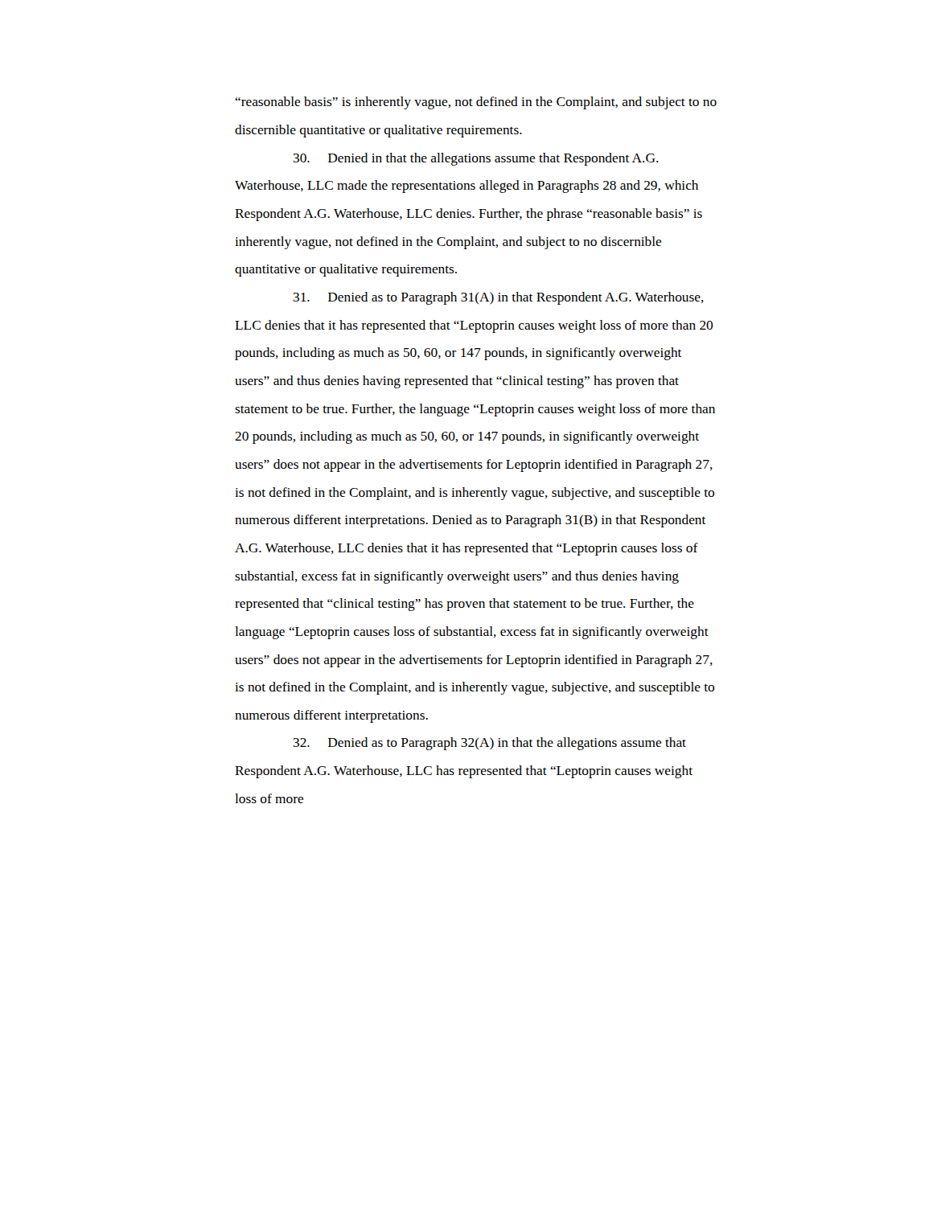“reasonable basis” is inherently vague, not defined in the Complaint, and subject to no discernible quantitative or qualitative requirements.
30. Denied in that the allegations assume that Respondent A.G. Waterhouse, LLC made the representations alleged in Paragraphs 28 and 29, which Respondent A.G. Waterhouse, LLC denies. Further, the phrase “reasonable basis” is inherently vague, not defined in the Complaint, and subject to no discernible quantitative or qualitative requirements.
31. Denied as to Paragraph 31(A) in that Respondent A.G. Waterhouse, LLC denies that it has represented that “Leptoprin causes weight loss of more than 20 pounds, including as much as 50, 60, or 147 pounds, in significantly overweight users” and thus denies having represented that “clinical testing” has proven that statement to be true. Further, the language “Leptoprin causes weight loss of more than 20 pounds, including as much as 50, 60, or 147 pounds, in significantly overweight users” does not appear in the advertisements for Leptoprin identified in Paragraph 27, is not defined in the Complaint, and is inherently vague, subjective, and susceptible to numerous different interpretations. Denied as to Paragraph 31(B) in that Respondent A.G. Waterhouse, LLC denies that it has represented that “Leptoprin causes loss of substantial, excess fat in significantly overweight users” and thus denies having represented that “clinical testing” has proven that statement to be true. Further, the language “Leptoprin causes loss of substantial, excess fat in significantly overweight users” does not appear in the advertisements for Leptoprin identified in Paragraph 27, is not defined in the Complaint, and is inherently vague, subjective, and susceptible to numerous different interpretations.
32. Denied as to Paragraph 32(A) in that the allegations assume that Respondent A.G. Waterhouse, LLC has represented that “Leptoprin causes weight loss of more